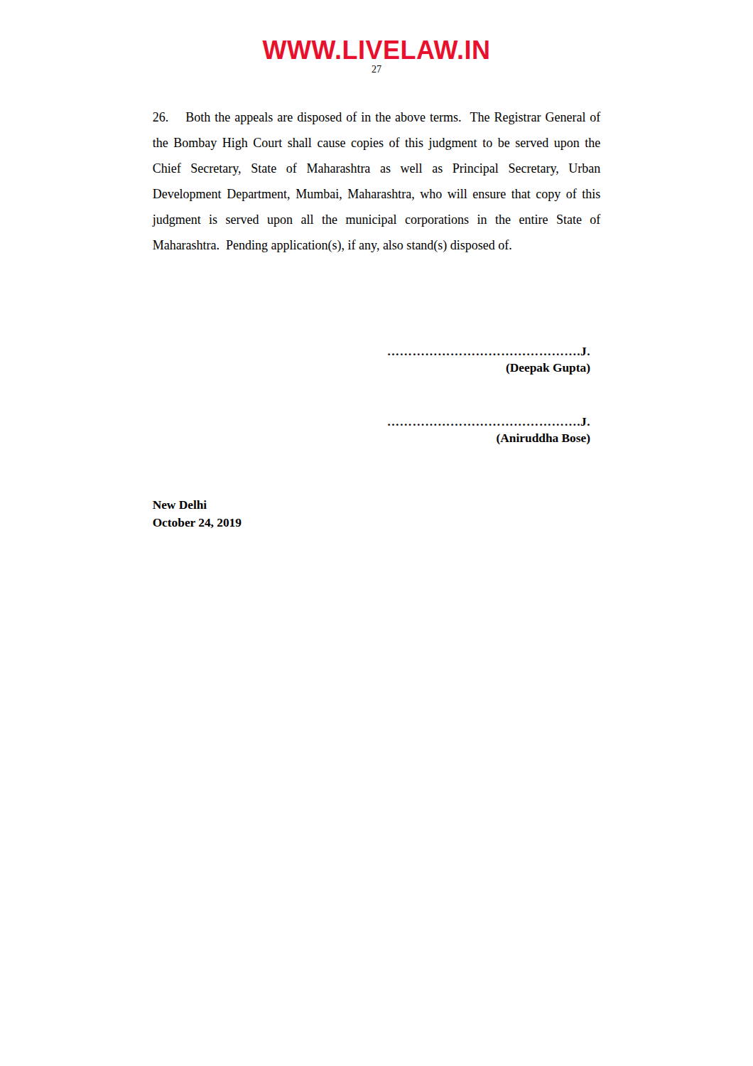WWW.LIVELAW.IN
27
26. Both the appeals are disposed of in the above terms. The Registrar General of the Bombay High Court shall cause copies of this judgment to be served upon the Chief Secretary, State of Maharashtra as well as Principal Secretary, Urban Development Department, Mumbai, Maharashtra, who will ensure that copy of this judgment is served upon all the municipal corporations in the entire State of Maharashtra. Pending application(s), if any, also stand(s) disposed of.
……………………………………….J.
(Deepak Gupta)
……………………………………….J.
(Aniruddha Bose)
New Delhi
October 24, 2019